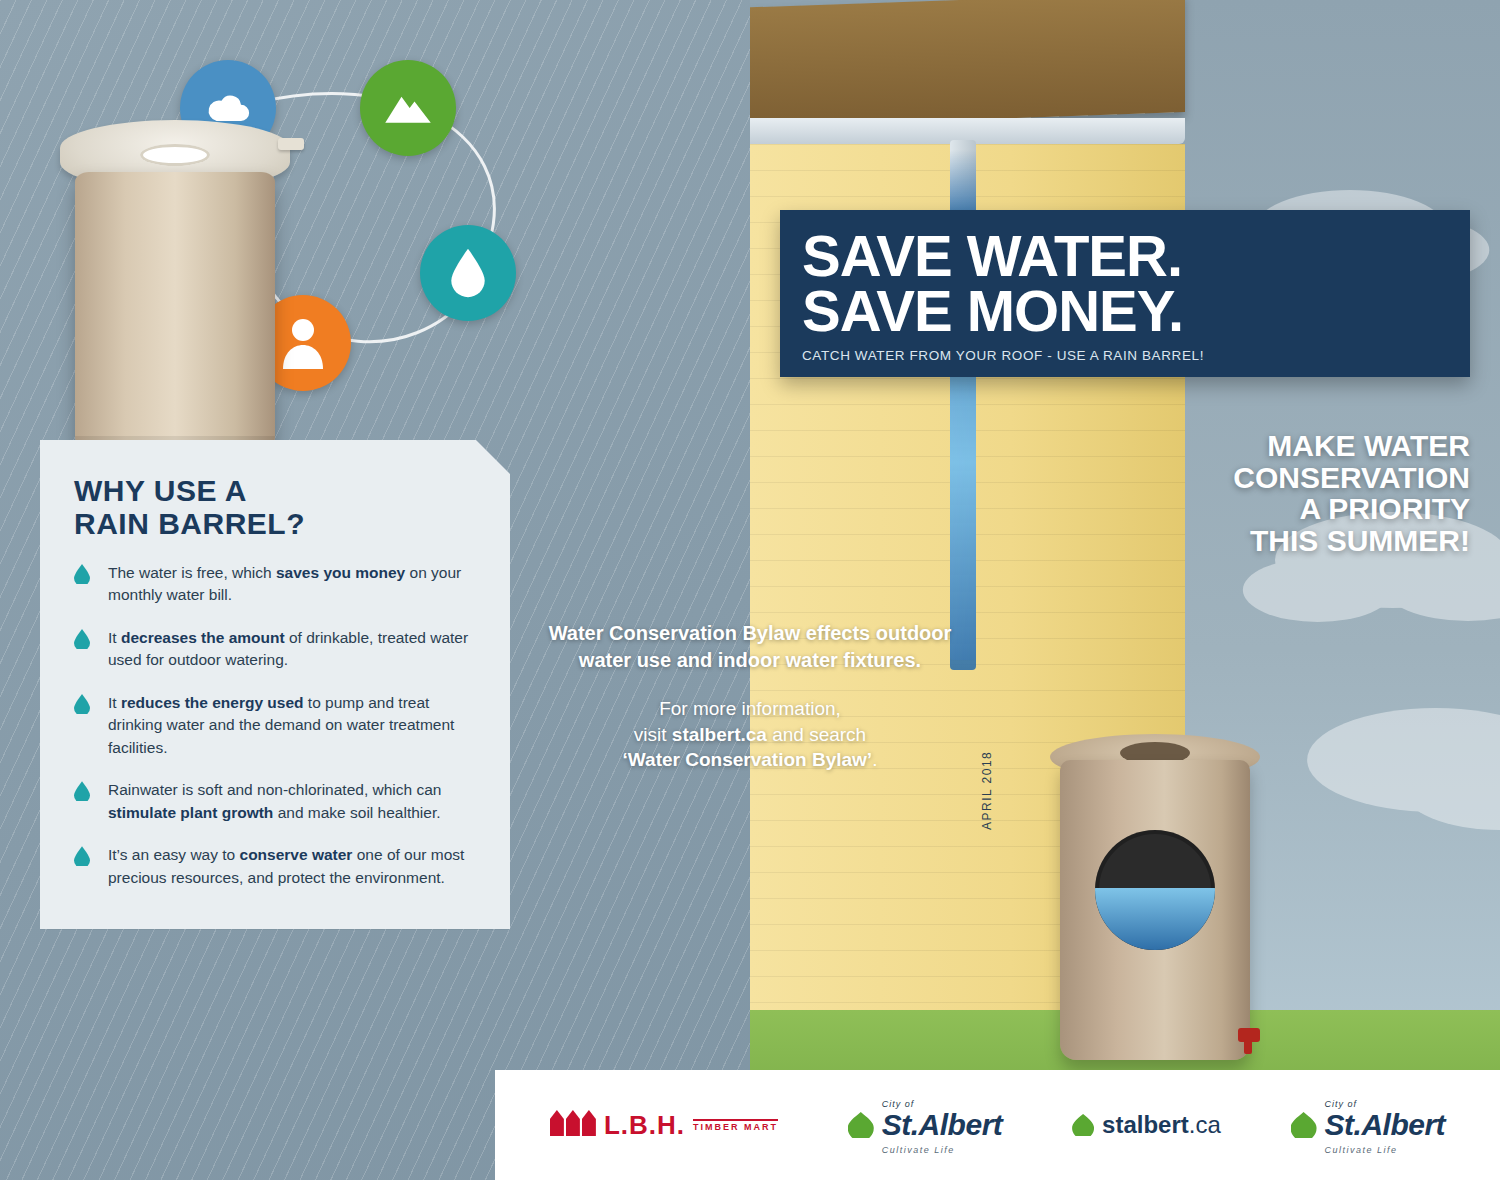Why use a
rain barrel?
The water is free, which saves you money on your monthly water bill.
It decreases the amount of drinkable, treated water used for outdoor watering.
It reduces the energy used to pump and treat drinking water and the demand on water treatment facilities.
Rainwater is soft and non-chlorinated, which can stimulate plant growth and make soil healthier.
It’s an easy way to conserve water one of our most precious resources, and protect the environment.
Save Water.
Save Money.
Catch water from your roof - use a rain barrel!
Make water
conservation
a priority
this summer!
Water Conservation Bylaw effects outdoor water use and indoor water fixtures.
For more information,
visit stalbert.ca and search
‘Water Conservation Bylaw’.
APRIL 2018
L.B.H.
TIMBER MART
City of
St.Albert
Cultivate Life
stalbert.ca
City of
St.Albert
Cultivate Life